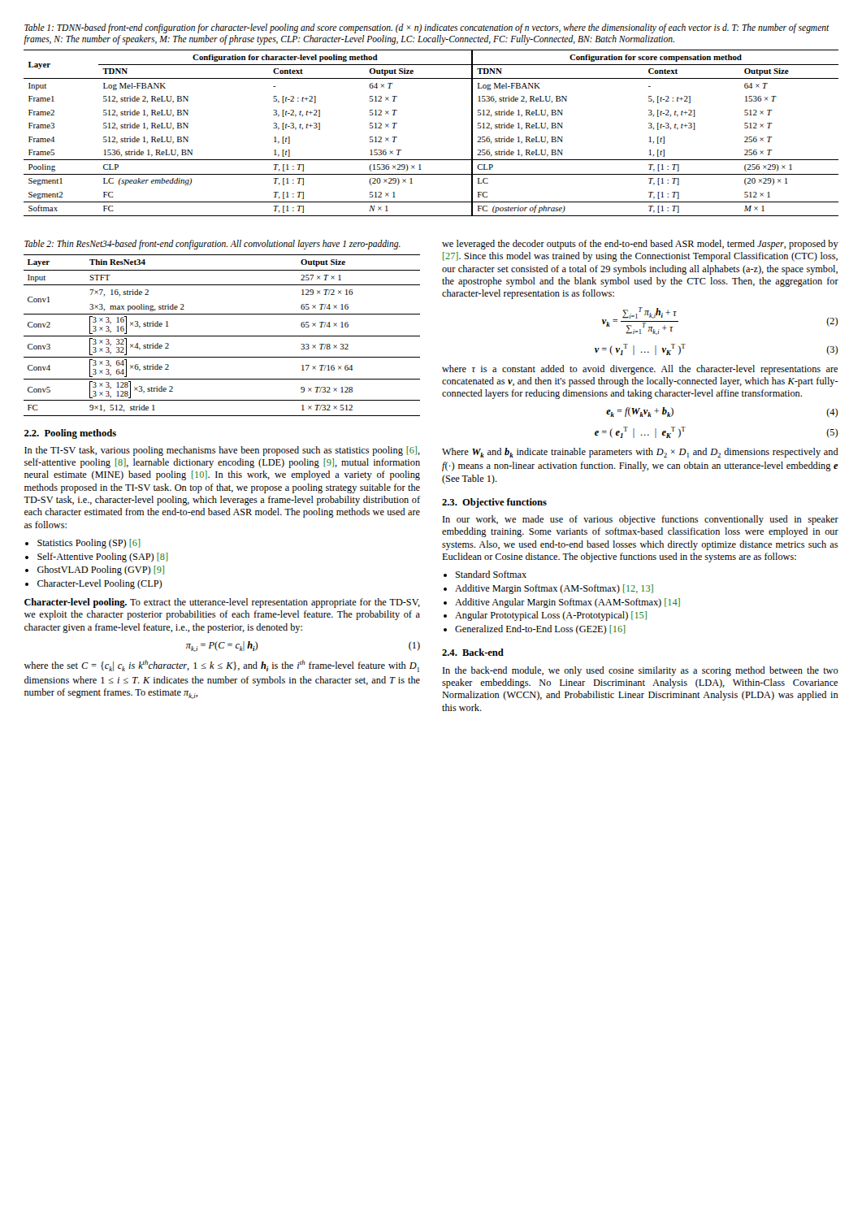Table 1: TDNN-based front-end configuration for character-level pooling and score compensation. (d × n) indicates concatenation of n vectors, where the dimensionality of each vector is d. T: The number of segment frames, N: The number of speakers, M: The number of phrase types, CLP: Character-Level Pooling, LC: Locally-Connected, FC: Fully-Connected, BN: Batch Normalization.
| Layer | Configuration for character-level pooling method | Configuration for score compensation method |
| --- | --- | --- |
| TDNN | Context | Output Size | TDNN | Context | Output Size |
| Input | Log Mel-FBANK | - | 64 × T | Log Mel-FBANK | - | 64 × T |
| Frame1 | 512, stride 2, ReLU, BN | 5, [ t -2 : t +2] | 512 × T | 1536, stride 2, ReLU, BN | 5, [ t -2 : t +2] | 1536 × T |
| Frame2 | 512, stride 1, ReLU, BN | 3, [ t -2, t , t +2] | 512 × T | 512, stride 1, ReLU, BN | 3, [ t -2, t , t +2] | 512 × T |
| Frame3 | 512, stride 1, ReLU, BN | 3, [ t -3, t , t +3] | 512 × T | 512, stride 1, ReLU, BN | 3, [ t -3, t , t +3] | 512 × T |
| Frame4 | 512, stride 1, ReLU, BN | 1, [ t ] | 512 × T | 256, stride 1, ReLU, BN | 1, [ t ] | 256 × T |
| Frame5 | 1536, stride 1, ReLU, BN | 1, [ t ] | 1536 × T | 256, stride 1, ReLU, BN | 1, [ t ] | 256 × T |
| Pooling | CLP | T , [1 : T ] | (1536 ×29) × 1 | CLP | T , [1 : T ] | (256 ×29) × 1 |
| Segment1 | LC (speaker embedding) | T , [1 : T ] | (20 ×29) × 1 | LC | T , [1 : T ] | (20 ×29) × 1 |
| Segment2 | FC | T , [1 : T ] | 512 × 1 | FC | T , [1 : T ] | 512 × 1 |
| Softmax | FC | T , [1 : T ] | N × 1 | FC (posterior of phrase) | T , [1 : T ] | M × 1 |
Table 2: Thin ResNet34-based front-end configuration. All convolutional layers have 1 zero-padding.
| Layer | Thin ResNet34 | Output Size |
| --- | --- | --- |
| Input | STFT | 257 × T × 1 |
| Conv1 | 7×7, 16, stride 2 | 129 × T /2 × 16 |
| 3×3, max pooling, stride 2 | 65 × T /4 × 16 |
| Conv2 | 3 × 3, 16 3 × 3, 16 ×3, stride 1 | 65 × T /4 × 16 |
| Conv3 | 3 × 3, 32 3 × 3, 32 ×4, stride 2 | 33 × T /8 × 32 |
| Conv4 | 3 × 3, 64 3 × 3, 64 ×6, stride 2 | 17 × T /16 × 64 |
| Conv5 | 3 × 3, 128 3 × 3, 128 ×3, stride 2 | 9 × T /32 × 128 |
| FC | 9×1, 512, stride 1 | 1 × T /32 × 512 |
2.2. Pooling methods
In the TI-SV task, various pooling mechanisms have been proposed such as statistics pooling [6], self-attentive pooling [8], learnable dictionary encoding (LDE) pooling [9], mutual information neural estimate (MINE) based pooling [10]. In this work, we employed a variety of pooling methods proposed in the TI-SV task. On top of that, we propose a pooling strategy suitable for the TD-SV task, i.e., character-level pooling, which leverages a frame-level probability distribution of each character estimated from the end-to-end based ASR model. The pooling methods we used are as follows:
Statistics Pooling (SP) [6]
Self-Attentive Pooling (SAP) [8]
GhostVLAD Pooling (GVP) [9]
Character-Level Pooling (CLP)
Character-level pooling. To extract the utterance-level representation appropriate for the TD-SV, we exploit the character posterior probabilities of each frame-level feature. The probability of a character given a frame-level feature, i.e., the posterior, is denoted by:
πk,i = P(C = ck| hi) (1)
where the set C = {ck| ck is kthcharacter, 1 ≤ k ≤ K}, and hi is the ith frame-level feature with D1 dimensions where 1 ≤ i ≤ T. K indicates the number of symbols in the character set, and T is the number of segment frames. To estimate πk,i,
we leveraged the decoder outputs of the end-to-end based ASR model, termed Jasper, proposed by [27]. Since this model was trained by using the Connectionist Temporal Classification (CTC) loss, our character set consisted of a total of 29 symbols including all alphabets (a-z), the space symbol, the apostrophe symbol and the blank symbol used by the CTC loss. Then, the aggregation for character-level representation is as follows:
vk = ∑i=1T πk,i hi + τ∑i=1T πk,i + τ (2)
v = ( v1T | … | vKT )T (3)
where τ is a constant added to avoid divergence. All the character-level representations are concatenated as v, and then it's passed through the locally-connected layer, which has K-part fully-connected layers for reducing dimensions and taking character-level affine transformation.
ek = f(Wk vk + bk) (4)
e = ( e1T | … | eKT )T (5)
Where Wk and bk indicate trainable parameters with D2 × D1 and D2 dimensions respectively and f(·) means a non-linear activation function. Finally, we can obtain an utterance-level embedding e (See Table 1).
2.3. Objective functions
In our work, we made use of various objective functions conventionally used in speaker embedding training. Some variants of softmax-based classification loss were employed in our systems. Also, we used end-to-end based losses which directly optimize distance metrics such as Euclidean or Cosine distance. The objective functions used in the systems are as follows:
Standard Softmax
Additive Margin Softmax (AM-Softmax) [12, 13]
Additive Angular Margin Softmax (AAM-Softmax) [14]
Angular Prototypical Loss (A-Prototypical) [15]
Generalized End-to-End Loss (GE2E) [16]
2.4. Back-end
In the back-end module, we only used cosine similarity as a scoring method between the two speaker embeddings. No Linear Discriminant Analysis (LDA), Within-Class Covariance Normalization (WCCN), and Probabilistic Linear Discriminant Analysis (PLDA) was applied in this work.